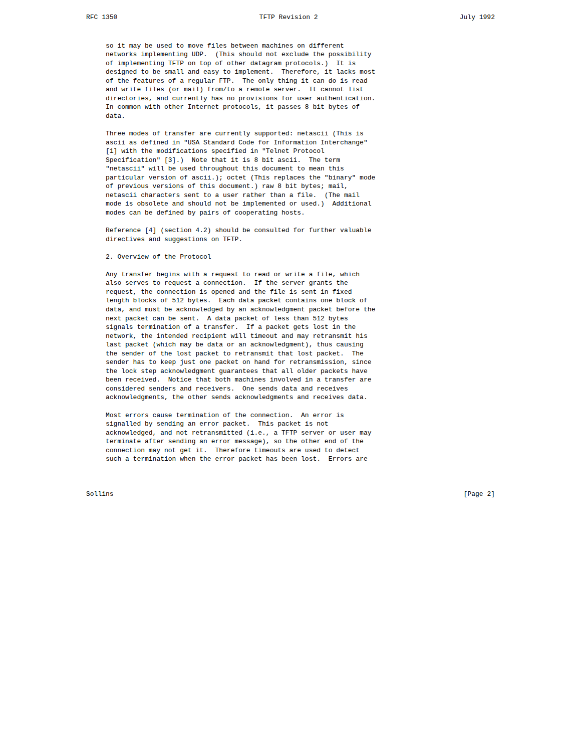RFC 1350 TFTP Revision 2 July 1992
so it may be used to move files between machines on different
networks implementing UDP.  (This should not exclude the possibility
of implementing TFTP on top of other datagram protocols.)  It is
designed to be small and easy to implement.  Therefore, it lacks most
of the features of a regular FTP.  The only thing it can do is read
and write files (or mail) from/to a remote server.  It cannot list
directories, and currently has no provisions for user authentication.
In common with other Internet protocols, it passes 8 bit bytes of
data.
Three modes of transfer are currently supported: netascii (This is
ascii as defined in "USA Standard Code for Information Interchange"
[1] with the modifications specified in "Telnet Protocol
Specification" [3].)  Note that it is 8 bit ascii.  The term
"netascii" will be used throughout this document to mean this
particular version of ascii.); octet (This replaces the "binary" mode
of previous versions of this document.) raw 8 bit bytes; mail,
netascii characters sent to a user rather than a file.  (The mail
mode is obsolete and should not be implemented or used.)  Additional
modes can be defined by pairs of cooperating hosts.
Reference [4] (section 4.2) should be consulted for further valuable
directives and suggestions on TFTP.
2. Overview of the Protocol
Any transfer begins with a request to read or write a file, which
also serves to request a connection.  If the server grants the
request, the connection is opened and the file is sent in fixed
length blocks of 512 bytes.  Each data packet contains one block of
data, and must be acknowledged by an acknowledgment packet before the
next packet can be sent.  A data packet of less than 512 bytes
signals termination of a transfer.  If a packet gets lost in the
network, the intended recipient will timeout and may retransmit his
last packet (which may be data or an acknowledgment), thus causing
the sender of the lost packet to retransmit that lost packet.  The
sender has to keep just one packet on hand for retransmission, since
the lock step acknowledgment guarantees that all older packets have
been received.  Notice that both machines involved in a transfer are
considered senders and receivers.  One sends data and receives
acknowledgments, the other sends acknowledgments and receives data.
Most errors cause termination of the connection.  An error is
signalled by sending an error packet.  This packet is not
acknowledged, and not retransmitted (i.e., a TFTP server or user may
terminate after sending an error message), so the other end of the
connection may not get it.  Therefore timeouts are used to detect
such a termination when the error packet has been lost.  Errors are
Sollins [Page 2]